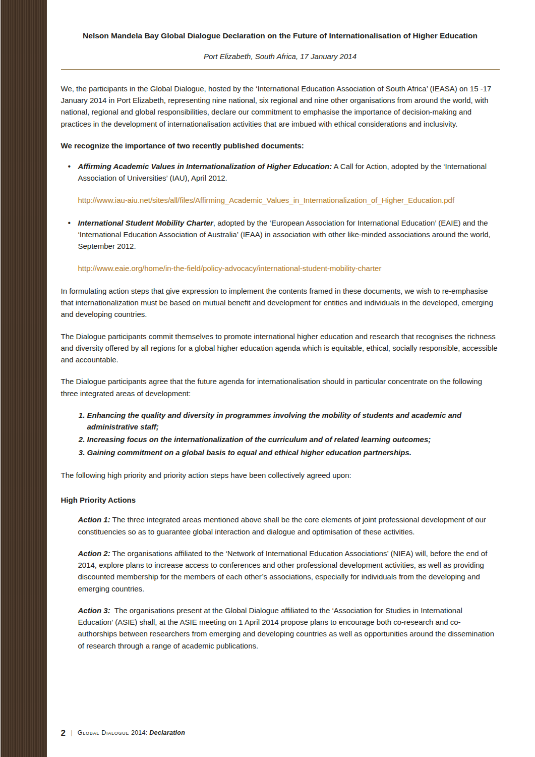Nelson Mandela Bay Global Dialogue Declaration on the Future of Internationalisation of Higher Education
Port Elizabeth, South Africa, 17 January 2014
We, the participants in the Global Dialogue, hosted by the ‘International Education Association of South Africa’ (IEASA) on 15 -17 January 2014 in Port Elizabeth, representing nine national, six regional and nine other organisations from around the world, with national, regional and global responsibilities, declare our commitment to emphasise the importance of decision-making and practices in the development of internationalisation activities that are imbued with ethical considerations and inclusivity.
We recognize the importance of two recently published documents:
Affirming Academic Values in Internationalization of Higher Education: A Call for Action, adopted by the ‘International Association of Universities’ (IAU), April 2012.
http://www.iau-aiu.net/sites/all/files/Affirming_Academic_Values_in_Internationalization_of_Higher_Education.pdf
International Student Mobility Charter, adopted by the ‘European Association for International Education’ (EAIE) and the ‘International Education Association of Australia’ (IEAA) in association with other like-minded associations around the world, September 2012.
http://www.eaie.org/home/in-the-field/policy-advocacy/international-student-mobility-charter
In formulating action steps that give expression to implement the contents framed in these documents, we wish to re-emphasise that internationalization must be based on mutual benefit and development for entities and individuals in the developed, emerging and developing countries.
The Dialogue participants commit themselves to promote international higher education and research that recognises the richness and diversity offered by all regions for a global higher education agenda which is equitable, ethical, socially responsible, accessible and accountable.
The Dialogue participants agree that the future agenda for internationalisation should in particular concentrate on the following three integrated areas of development:
Enhancing the quality and diversity in programmes involving the mobility of students and academic and administrative staff;
Increasing focus on the internationalization of the curriculum and of related learning outcomes;
Gaining commitment on a global basis to equal and ethical higher education partnerships.
The following high priority and priority action steps have been collectively agreed upon:
High Priority Actions
Action 1: The three integrated areas mentioned above shall be the core elements of joint professional development of our constituencies so as to guarantee global interaction and dialogue and optimisation of these activities.
Action 2: The organisations affiliated to the ‘Network of International Education Associations’ (NIEA) will, before the end of 2014, explore plans to increase access to conferences and other professional development activities, as well as providing discounted membership for the members of each other’s associations, especially for individuals from the developing and emerging countries.
Action 3: The organisations present at the Global Dialogue affiliated to the ‘Association for Studies in International Education’ (ASIE) shall, at the ASIE meeting on 1 April 2014 propose plans to encourage both co-research and co-authorships between researchers from emerging and developing countries as well as opportunities around the dissemination of research through a range of academic publications.
2|Global Dialogue 2014: Declaration